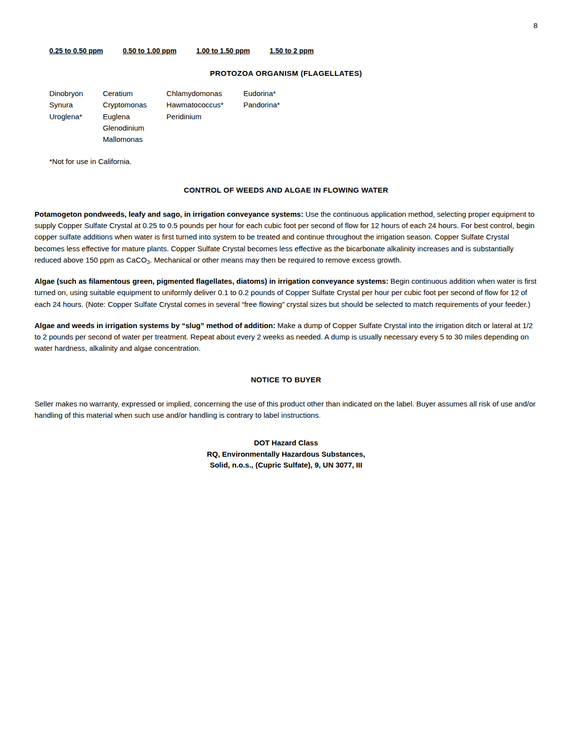8
| 0.25 to 0.50 ppm | 0.50 to 1.00 ppm | 1.00 to 1.50 ppm | 1.50 to 2 ppm |
| --- | --- | --- | --- |
PROTOZOA ORGANISM (FLAGELLATES)
| Dinobryon Synura Uroglena* | Ceratium Cryptomonas Euglena Glenodinium Mallomonas | Chlamydomonas Hawmatococcus* Peridinium | Eudorina* Pandorina* |
*Not for use in California.
CONTROL OF WEEDS AND ALGAE IN FLOWING WATER
Potamogeton pondweeds, leafy and sago, in irrigation conveyance systems: Use the continuous application method, selecting proper equipment to supply Copper Sulfate Crystal at 0.25 to 0.5 pounds per hour for each cubic foot per second of flow for 12 hours of each 24 hours. For best control, begin copper sulfate additions when water is first turned into system to be treated and continue throughout the irrigation season. Copper Sulfate Crystal becomes less effective for mature plants. Copper Sulfate Crystal becomes less effective as the bicarbonate alkalinity increases and is substantially reduced above 150 ppm as CaCO3. Mechanical or other means may then be required to remove excess growth.
Algae (such as filamentous green, pigmented flagellates, diatoms) in irrigation conveyance systems: Begin continuous addition when water is first turned on, using suitable equipment to uniformly deliver 0.1 to 0.2 pounds of Copper Sulfate Crystal per hour per cubic foot per second of flow for 12 of each 24 hours. (Note: Copper Sulfate Crystal comes in several “free flowing” crystal sizes but should be selected to match requirements of your feeder.)
Algae and weeds in irrigation systems by “slug” method of addition: Make a dump of Copper Sulfate Crystal into the irrigation ditch or lateral at 1/2 to 2 pounds per second of water per treatment. Repeat about every 2 weeks as needed. A dump is usually necessary every 5 to 30 miles depending on water hardness, alkalinity and algae concentration.
NOTICE TO BUYER
Seller makes no warranty, expressed or implied, concerning the use of this product other than indicated on the label. Buyer assumes all risk of use and/or handling of this material when such use and/or handling is contrary to label instructions.
DOT Hazard Class
RQ, Environmentally Hazardous Substances,
Solid, n.o.s., (Cupric Sulfate), 9, UN 3077, III